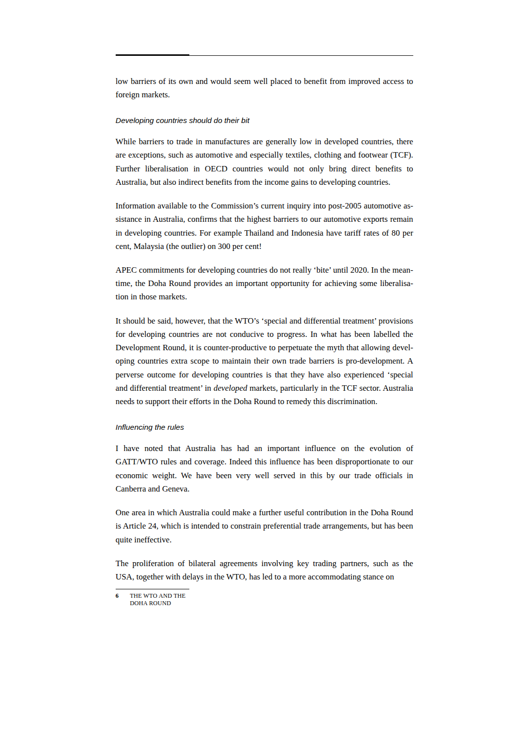low barriers of its own and would seem well placed to benefit from improved access to foreign markets.
Developing countries should do their bit
While barriers to trade in manufactures are generally low in developed countries, there are exceptions, such as automotive and especially textiles, clothing and footwear (TCF). Further liberalisation in OECD countries would not only bring direct benefits to Australia, but also indirect benefits from the income gains to developing countries.
Information available to the Commission’s current inquiry into post-2005 automotive assistance in Australia, confirms that the highest barriers to our automotive exports remain in developing countries. For example Thailand and Indonesia have tariff rates of 80 per cent, Malaysia (the outlier) on 300 per cent!
APEC commitments for developing countries do not really ‘bite’ until 2020. In the meantime, the Doha Round provides an important opportunity for achieving some liberalisation in those markets.
It should be said, however, that the WTO’s ‘special and differential treatment’ provisions for developing countries are not conducive to progress. In what has been labelled the Development Round, it is counter-productive to perpetuate the myth that allowing developing countries extra scope to maintain their own trade barriers is pro-development. A perverse outcome for developing countries is that they have also experienced ‘special and differential treatment’ in developed markets, particularly in the TCF sector. Australia needs to support their efforts in the Doha Round to remedy this discrimination.
Influencing the rules
I have noted that Australia has had an important influence on the evolution of GATT/WTO rules and coverage. Indeed this influence has been disproportionate to our economic weight. We have been very well served in this by our trade officials in Canberra and Geneva.
One area in which Australia could make a further useful contribution in the Doha Round is Article 24, which is intended to constrain preferential trade arrangements, but has been quite ineffective.
The proliferation of bilateral agreements involving key trading partners, such as the USA, together with delays in the WTO, has led to a more accommodating stance on
6
THE WTO AND THE
DOHA ROUND